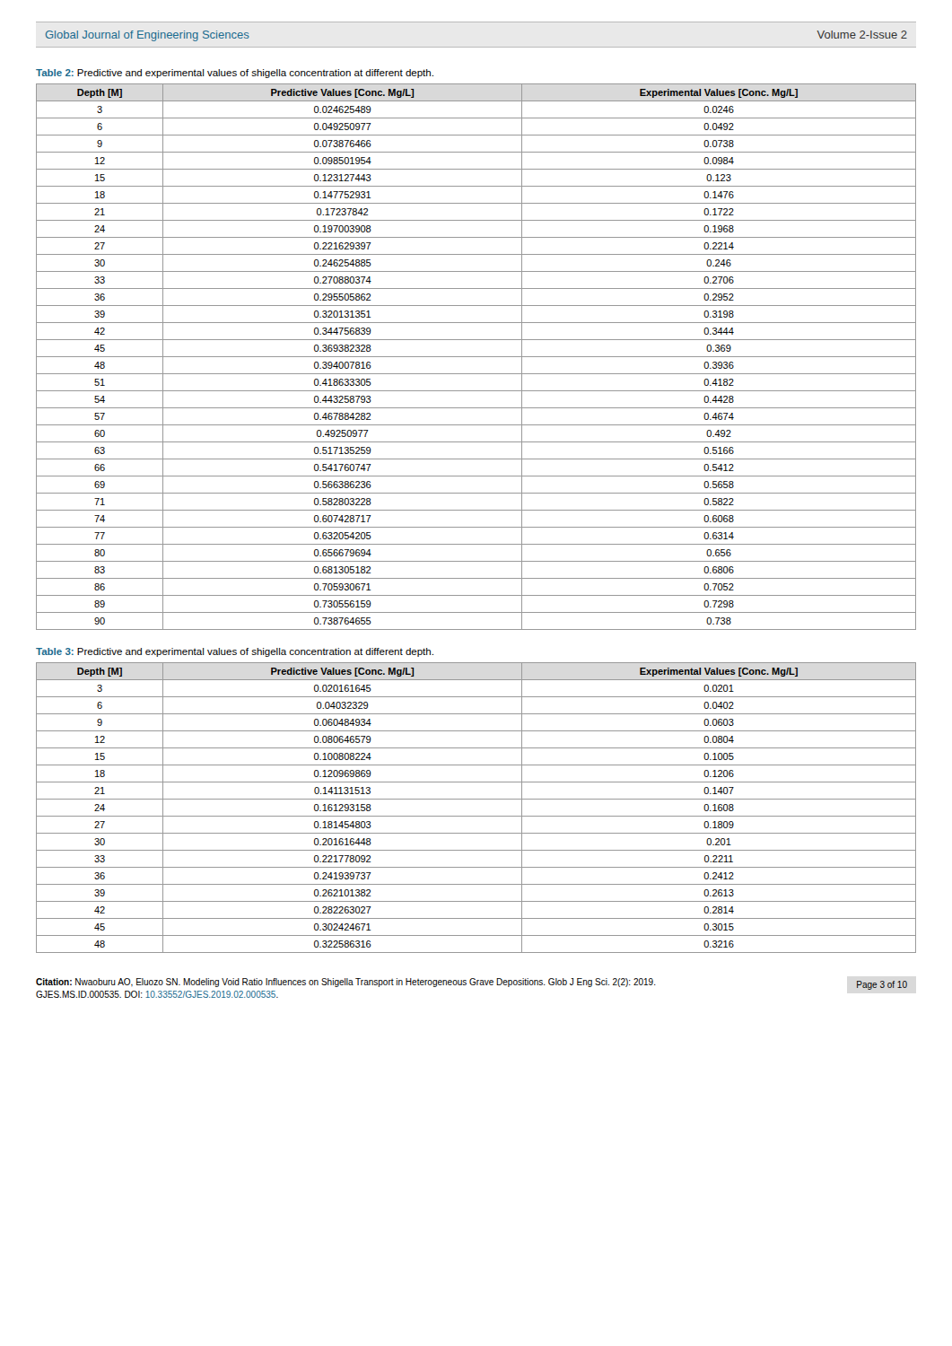Global Journal of Engineering Sciences Volume 2-Issue 2
Table 2: Predictive and experimental values of shigella concentration at different depth.
| Depth [M] | Predictive Values [Conc. Mg/L] | Experimental Values [Conc. Mg/L] |
| --- | --- | --- |
| 3 | 0.024625489 | 0.0246 |
| 6 | 0.049250977 | 0.0492 |
| 9 | 0.073876466 | 0.0738 |
| 12 | 0.098501954 | 0.0984 |
| 15 | 0.123127443 | 0.123 |
| 18 | 0.147752931 | 0.1476 |
| 21 | 0.17237842 | 0.1722 |
| 24 | 0.197003908 | 0.1968 |
| 27 | 0.221629397 | 0.2214 |
| 30 | 0.246254885 | 0.246 |
| 33 | 0.270880374 | 0.2706 |
| 36 | 0.295505862 | 0.2952 |
| 39 | 0.320131351 | 0.3198 |
| 42 | 0.344756839 | 0.3444 |
| 45 | 0.369382328 | 0.369 |
| 48 | 0.394007816 | 0.3936 |
| 51 | 0.418633305 | 0.4182 |
| 54 | 0.443258793 | 0.4428 |
| 57 | 0.467884282 | 0.4674 |
| 60 | 0.49250977 | 0.492 |
| 63 | 0.517135259 | 0.5166 |
| 66 | 0.541760747 | 0.5412 |
| 69 | 0.566386236 | 0.5658 |
| 71 | 0.582803228 | 0.5822 |
| 74 | 0.607428717 | 0.6068 |
| 77 | 0.632054205 | 0.6314 |
| 80 | 0.656679694 | 0.656 |
| 83 | 0.681305182 | 0.6806 |
| 86 | 0.705930671 | 0.7052 |
| 89 | 0.730556159 | 0.7298 |
| 90 | 0.738764655 | 0.738 |
Table 3: Predictive and experimental values of shigella concentration at different depth.
| Depth [M] | Predictive Values [Conc. Mg/L] | Experimental Values [Conc. Mg/L] |
| --- | --- | --- |
| 3 | 0.020161645 | 0.0201 |
| 6 | 0.04032329 | 0.0402 |
| 9 | 0.060484934 | 0.0603 |
| 12 | 0.080646579 | 0.0804 |
| 15 | 0.100808224 | 0.1005 |
| 18 | 0.120969869 | 0.1206 |
| 21 | 0.141131513 | 0.1407 |
| 24 | 0.161293158 | 0.1608 |
| 27 | 0.181454803 | 0.1809 |
| 30 | 0.201616448 | 0.201 |
| 33 | 0.221778092 | 0.2211 |
| 36 | 0.241939737 | 0.2412 |
| 39 | 0.262101382 | 0.2613 |
| 42 | 0.282263027 | 0.2814 |
| 45 | 0.302424671 | 0.3015 |
| 48 | 0.322586316 | 0.3216 |
Citation: Nwaoburu AO, Eluozo SN. Modeling Void Ratio Influences on Shigella Transport in Heterogeneous Grave Depositions. Glob J Eng Sci. 2(2): 2019. GJES.MS.ID.000535. DOI: 10.33552/GJES.2019.02.000535.
Page 3 of 10